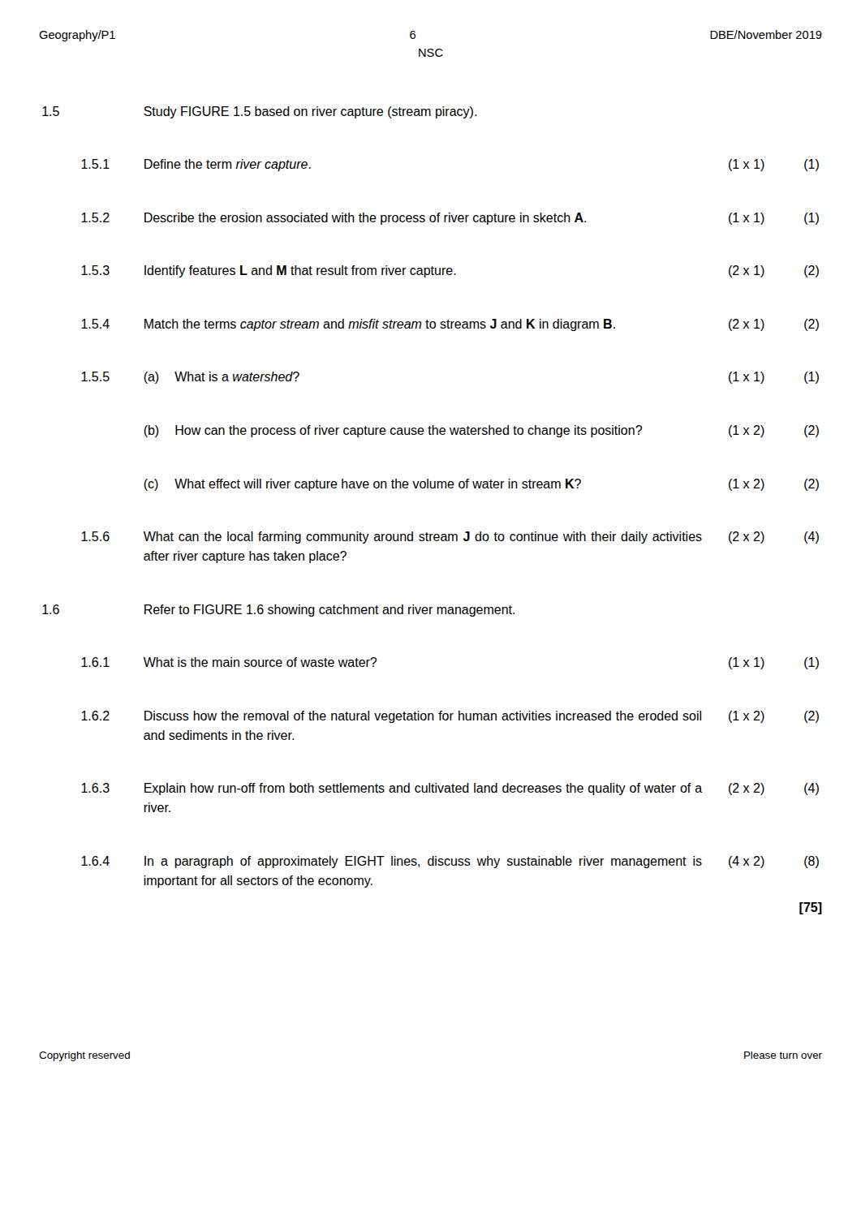Geography/P1 6 DBE/November 2019
NSC
| 1.5 | | Study FIGURE 1.5 based on river capture (stream piracy). | | |
| | 1.5.1 | Define the term river capture . | (1 x 1) | (1) |
| | 1.5.2 | Describe the erosion associated with the process of river capture in sketch A . | (1 x 1) | (1) |
| | 1.5.3 | Identify features L and M that result from river capture. | (2 x 1) | (2) |
| | 1.5.4 | Match the terms captor stream and misfit stream to streams J and K in diagram B . | (2 x 1) | (2) |
| | 1.5.5 | (a) | What is a watershed ? | (1 x 1) | (1) |
| | | (b) | How can the process of river capture cause the watershed to change its position? | (1 x 2) | (2) |
| | | (c) | What effect will river capture have on the volume of water in stream K ? | (1 x 2) | (2) |
| | 1.5.6 | What can the local farming community around stream J do to continue with their daily activities after river capture has taken place? | (2 x 2) | (4) |
| 1.6 | | Refer to FIGURE 1.6 showing catchment and river management. | | |
| | 1.6.1 | What is the main source of waste water? | (1 x 1) | (1) |
| | 1.6.2 | Discuss how the removal of the natural vegetation for human activities increased the eroded soil and sediments in the river. | (1 x 2) | (2) |
| | 1.6.3 | Explain how run-off from both settlements and cultivated land decreases the quality of water of a river. | (2 x 2) | (4) |
| | 1.6.4 | In a paragraph of approximately EIGHT lines, discuss why sustainable river management is important for all sectors of the economy. | (4 x 2) | (8) |
[75]
Copyright reserved Please turn over